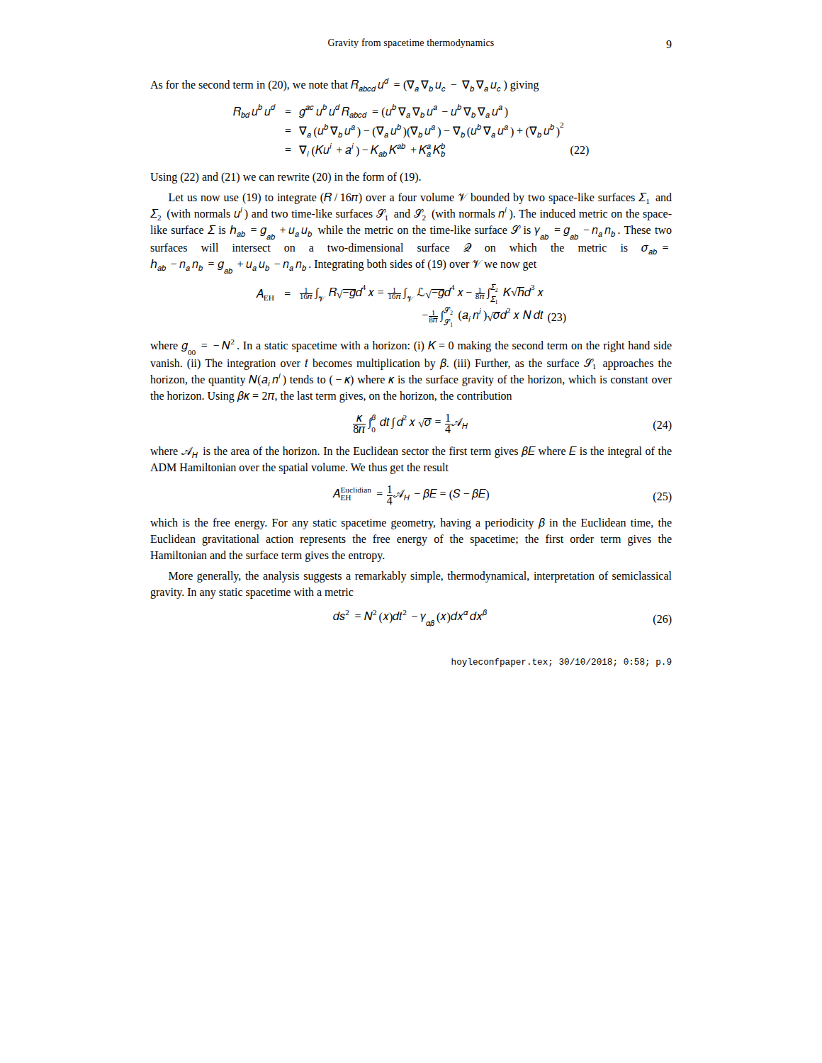Gravity from spacetime thermodynamics 9
As for the second term in (20), we note that Rabcdud=(∇a∇buc− ∇b∇auc) giving
| R b d u b u d | = | g a c u b u d R a b c d = ( u b ∇ a ∇ b u a − u b ∇ b ∇ a u a ) | |
| | = | ∇ a ( u b ∇ b u a ) − ( ∇ a u b ) ( ∇ b u a ) − ∇ b ( u b ∇ a u a ) + ( ∇ b u b ) 2 | |
| | = | ∇ i ( K u i + a i ) − K a b K a b + K a a K b b | (22) |
Using (22) and (21) we can rewrite (20) in the form of (19).
Let us now use (19) to integrate (R/16π) over a four volume 𝒱 bounded by two space-like surfaces Σ1 and Σ2 (with normals ui) and two time-like surfaces 𝒮1 and 𝒮2 (with normals ni). The induced metric on the space-like surface Σ is hab=gab+uaub while the metric on the time-like surface 𝒮 is γab=gab−nanb. These two surfaces will intersect on a two-dimensional surface 𝒬 on which the metric is σab= hab−nanb=gab+uaub−nanb. Integrating both sides of (19) over 𝒱 we now get
| A EH | = | 1 16 π ∫ 𝒱 R − g d 4 x = 1 16 π ∫ 𝒱 ℒ − g d 4 x − 1 8 π ∫ Σ 1 Σ 2 K h d 3 x | |
| | | − 1 8 π ∫ 𝒮 1 𝒮 2 ( a i n i ) σ d 2 x N d t | (23) |
where g00=−N2. In a static spacetime with a horizon: (i) K=0 making the second term on the right hand side vanish. (ii) The integration over t becomes multiplication by β. (iii) Further, as the surface 𝒮1 approaches the horizon, the quantity N(aini) tends to (−κ) where κ is the surface gravity of the horizon, which is constant over the horizon. Using βκ=2π, the last term gives, on the horizon, the contribution
κ8π ∫0βdt ∫d2xσ = 14𝒜H
(24)
where 𝒜H is the area of the horizon. In the Euclidean sector the first term gives βE where E is the integral of the ADM Hamiltonian over the spatial volume. We thus get the result
AEHEuclidian = 14𝒜H −βE =(S−βE)
(25)
which is the free energy. For any static spacetime geometry, having a periodicity β in the Euclidean time, the Euclidean gravitational action represents the free energy of the spacetime; the first order term gives the Hamiltonian and the surface term gives the entropy.
More generally, the analysis suggests a remarkably simple, thermodynamical, interpretation of semiclassical gravity. In any static spacetime with a metric
ds2 = N2(x)dt2 − γαβ(x) dxαdxβ
(26)
hoyleconfpaper.tex; 30/10/2018; 0:58; p.9